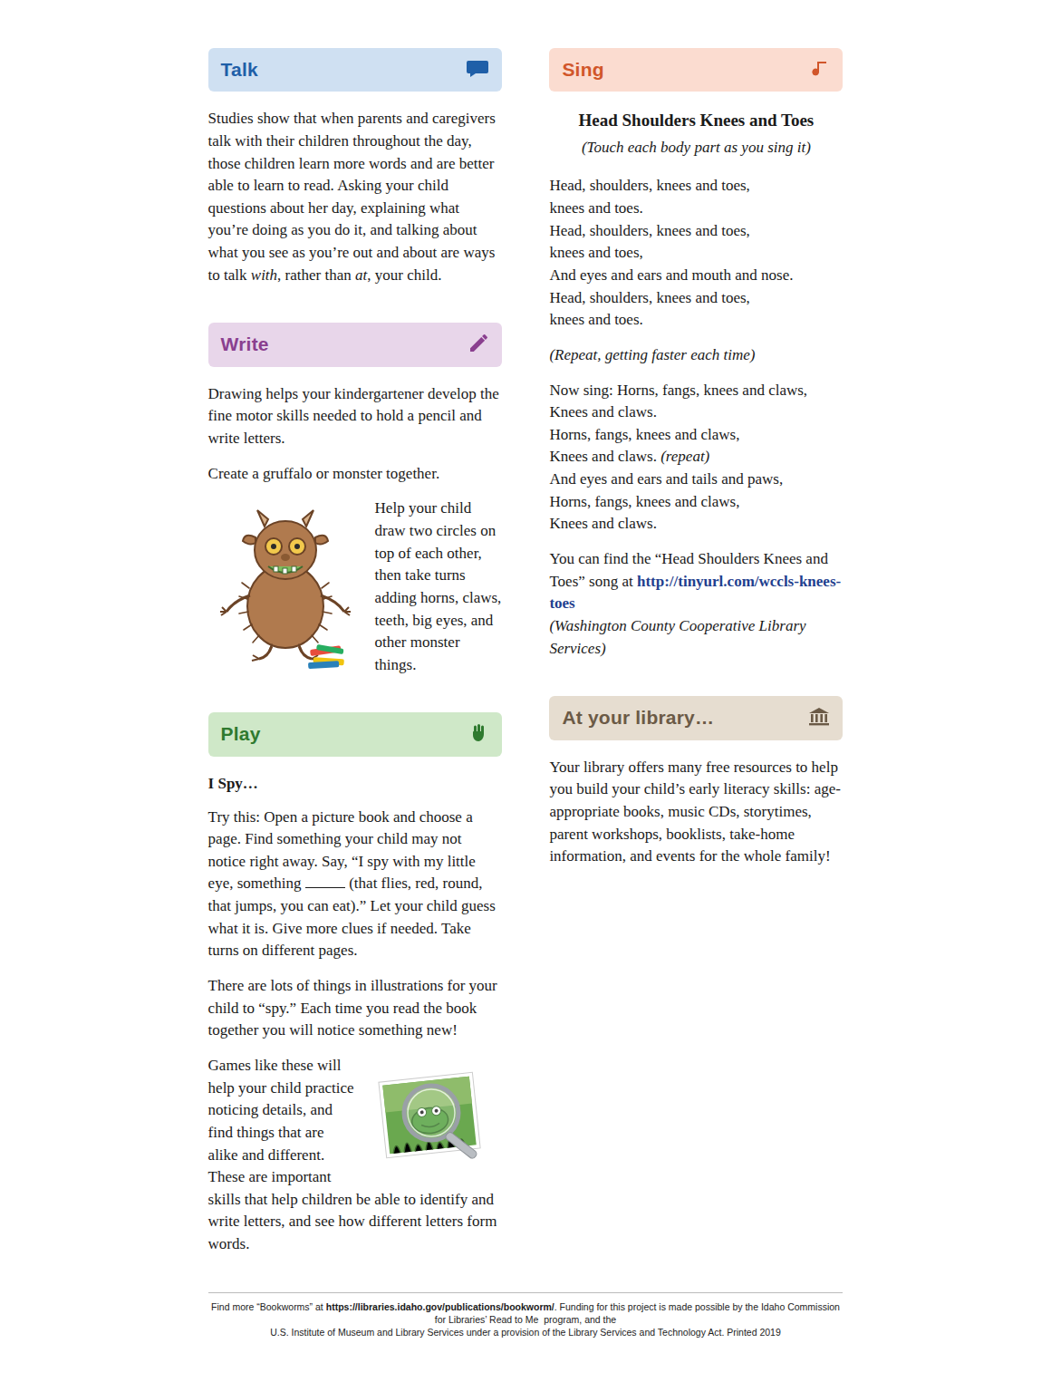Talk
Studies show that when parents and caregivers talk with their children throughout the day, those children learn more words and are better able to learn to read. Asking your child questions about her day, explaining what you’re doing as you do it, and talking about what you see as you’re out and about are ways to talk with, rather than at, your child.
Write
Drawing helps your kindergartener develop the fine motor skills needed to hold a pencil and write letters.
Create a gruffalo or monster together.
Help your child draw two circles on top of each other, then take turns adding horns, claws, teeth, big eyes, and other monster things.
Play
I Spy…
Try this: Open a picture book and choose a page. Find something your child may not notice right away. Say, “I spy with my little eye, something (that flies, red, round, that jumps, you can eat).” Let your child guess what it is. Give more clues if needed. Take turns on different pages.
There are lots of things in illustrations for your child to “spy.” Each time you read the book together you will notice something new!
Games like these will help your child practice noticing details, and find things that are alike and different. These are important skills that help children be able to identify and write letters, and see how different letters form words.
Sing
Head Shoulders Knees and Toes
(Touch each body part as you sing it)
Head, shoulders, knees and toes,
knees and toes.
Head, shoulders, knees and toes,
knees and toes,
And eyes and ears and mouth and nose.
Head, shoulders, knees and toes,
knees and toes.
(Repeat, getting faster each time)
Now sing: Horns, fangs, knees and claws,
Knees and claws.
Horns, fangs, knees and claws,
Knees and claws. (repeat)
And eyes and ears and tails and paws,
Horns, fangs, knees and claws,
Knees and claws.
You can find the “Head Shoulders Knees and Toes” song at http://tinyurl.com/wccls-knees-toes
(Washington County Cooperative Library Services)
At your library…
Your library offers many free resources to help you build your child’s early literacy skills: age-appropriate books, music CDs, storytimes, parent workshops, booklists, take-home information, and events for the whole family!
Find more “Bookworms” at https://libraries.idaho.gov/publications/bookworm/. Funding for this project is made possible by the Idaho Commission for Libraries’ Read to Me program, and the
U.S. Institute of Museum and Library Services under a provision of the Library Services and Technology Act. Printed 2019